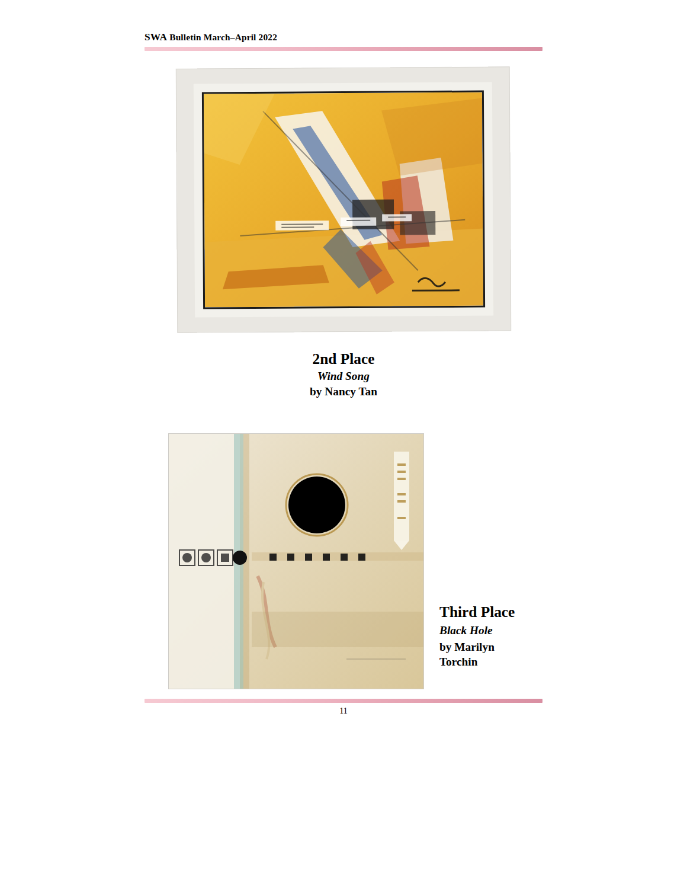SWA Bulletin March–April 2022
2nd Place Wind Song by Nancy Tan
Third Place Black Hole by Marilyn Torchin
11